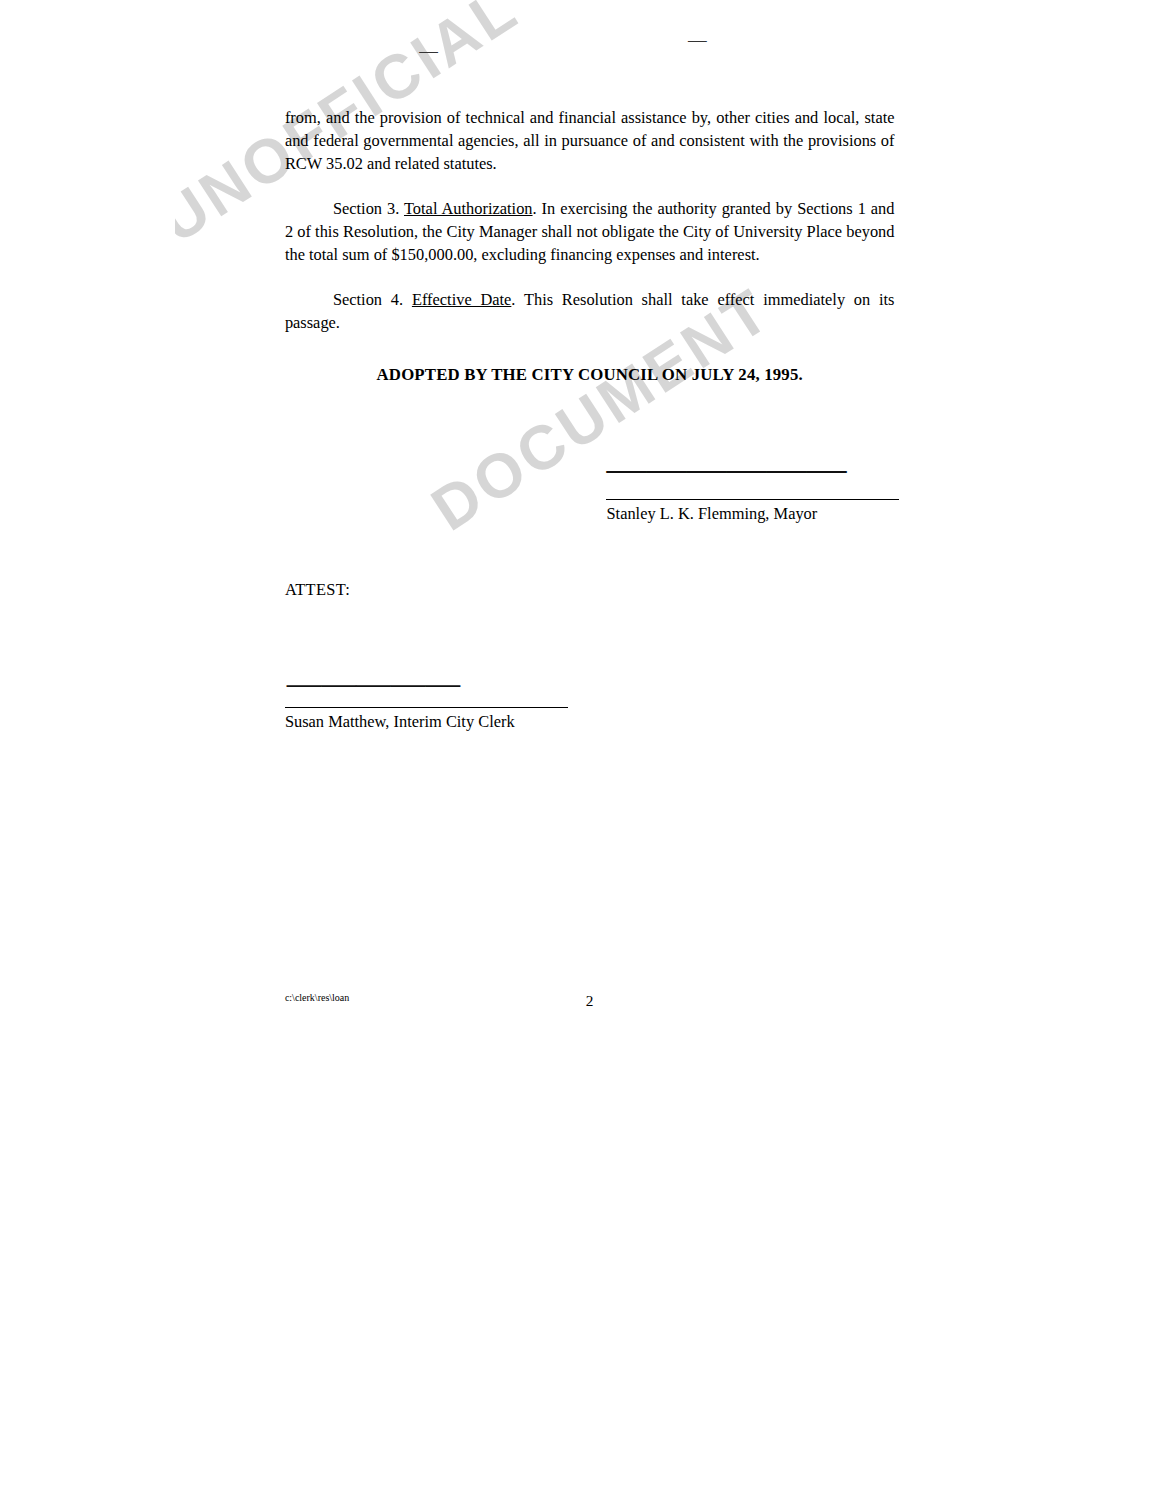UNOFFICIAL DOCUMENT
—
—
from, and the provision of technical and financial assistance by, other cities and local, state and federal governmental agencies, all in pursuance of and consistent with the provisions of RCW 35.02 and related statutes.
Section 3. Total Authorization. In exercising the authority granted by Sections 1 and 2 of this Resolution, the City Manager shall not obligate the City of University Place beyond the total sum of $150,000.00, excluding financing expenses and interest.
Section 4. Effective Date. This Resolution shall take effect immediately on its passage.
ADOPTED BY THE CITY COUNCIL ON JULY 24, 1995.
——————
Stanley L. K. Flemming, Mayor
ATTEST:
—————
Susan Matthew, Interim City Clerk
c:\clerk\res\loan 2